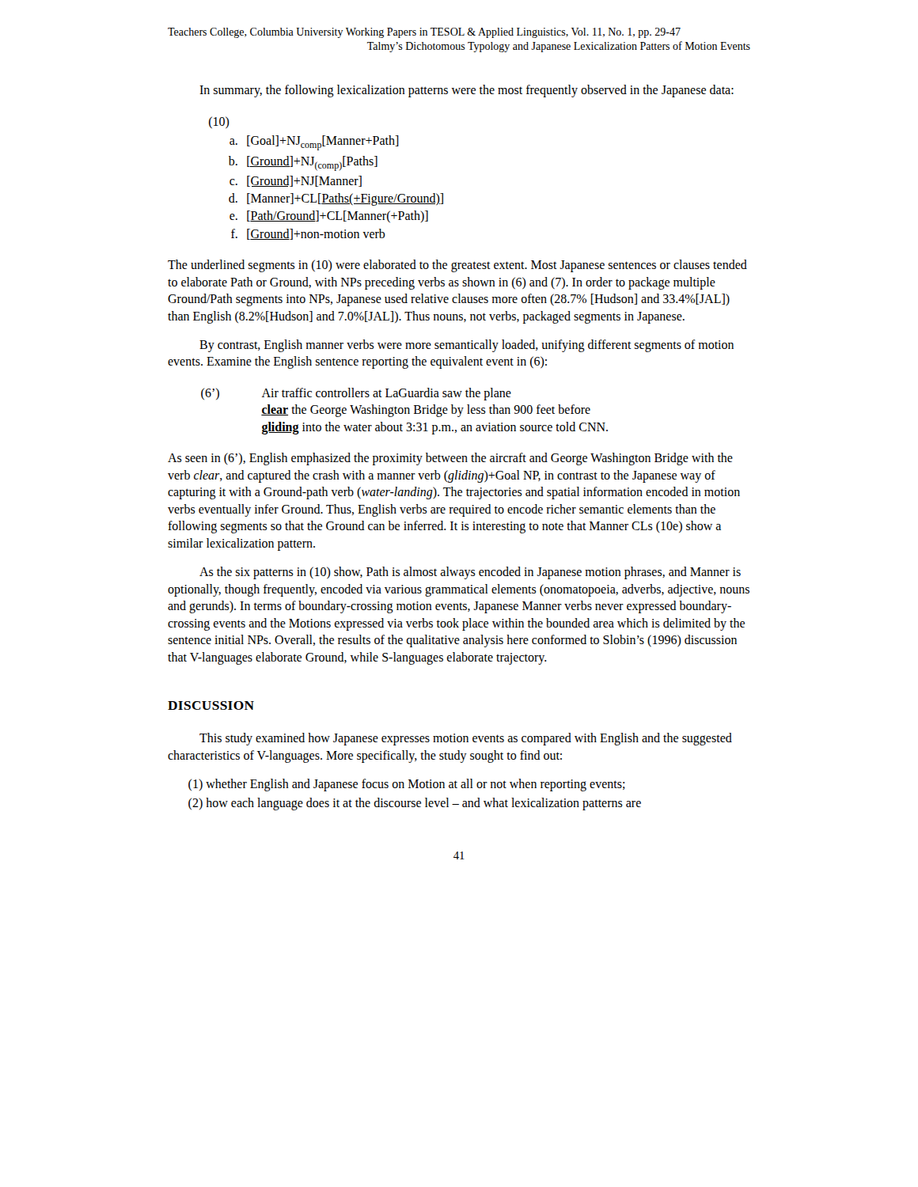Teachers College, Columbia University Working Papers in TESOL & Applied Linguistics, Vol. 11, No. 1, pp. 29-47 Talmy’s Dichotomous Typology and Japanese Lexicalization Patters of Motion Events
In summary, the following lexicalization patterns were the most frequently observed in the Japanese data:
(10)
[Goal]+NJcomp[Manner+Path]
[Ground]+NJ(comp)[Paths]
[Ground]+NJ[Manner]
[Manner]+CL[Paths(+Figure/Ground)]
[Path/Ground]+CL[Manner(+Path)]
[Ground]+non-motion verb
The underlined segments in (10) were elaborated to the greatest extent. Most Japanese sentences or clauses tended to elaborate Path or Ground, with NPs preceding verbs as shown in (6) and (7). In order to package multiple Ground/Path segments into NPs, Japanese used relative clauses more often (28.7% [Hudson] and 33.4%[JAL]) than English (8.2%[Hudson] and 7.0%[JAL]). Thus nouns, not verbs, packaged segments in Japanese.
By contrast, English manner verbs were more semantically loaded, unifying different segments of motion events. Examine the English sentence reporting the equivalent event in (6):
| (6’) | Air traffic controllers at LaGuardia saw the plane clear the George Washington Bridge by less than 900 feet before gliding into the water about 3:31 p.m., an aviation source told CNN. |
As seen in (6’), English emphasized the proximity between the aircraft and George Washington Bridge with the verb clear, and captured the crash with a manner verb (gliding)+Goal NP, in contrast to the Japanese way of capturing it with a Ground-path verb (water-landing). The trajectories and spatial information encoded in motion verbs eventually infer Ground. Thus, English verbs are required to encode richer semantic elements than the following segments so that the Ground can be inferred. It is interesting to note that Manner CLs (10e) show a similar lexicalization pattern.
As the six patterns in (10) show, Path is almost always encoded in Japanese motion phrases, and Manner is optionally, though frequently, encoded via various grammatical elements (onomatopoeia, adverbs, adjective, nouns and gerunds). In terms of boundary-crossing motion events, Japanese Manner verbs never expressed boundary-crossing events and the Motions expressed via verbs took place within the bounded area which is delimited by the sentence initial NPs. Overall, the results of the qualitative analysis here conformed to Slobin’s (1996) discussion that V-languages elaborate Ground, while S-languages elaborate trajectory.
DISCUSSION
This study examined how Japanese expresses motion events as compared with English and the suggested characteristics of V-languages. More specifically, the study sought to find out:
(1) whether English and Japanese focus on Motion at all or not when reporting events;
(2) how each language does it at the discourse level – and what lexicalization patterns are
41